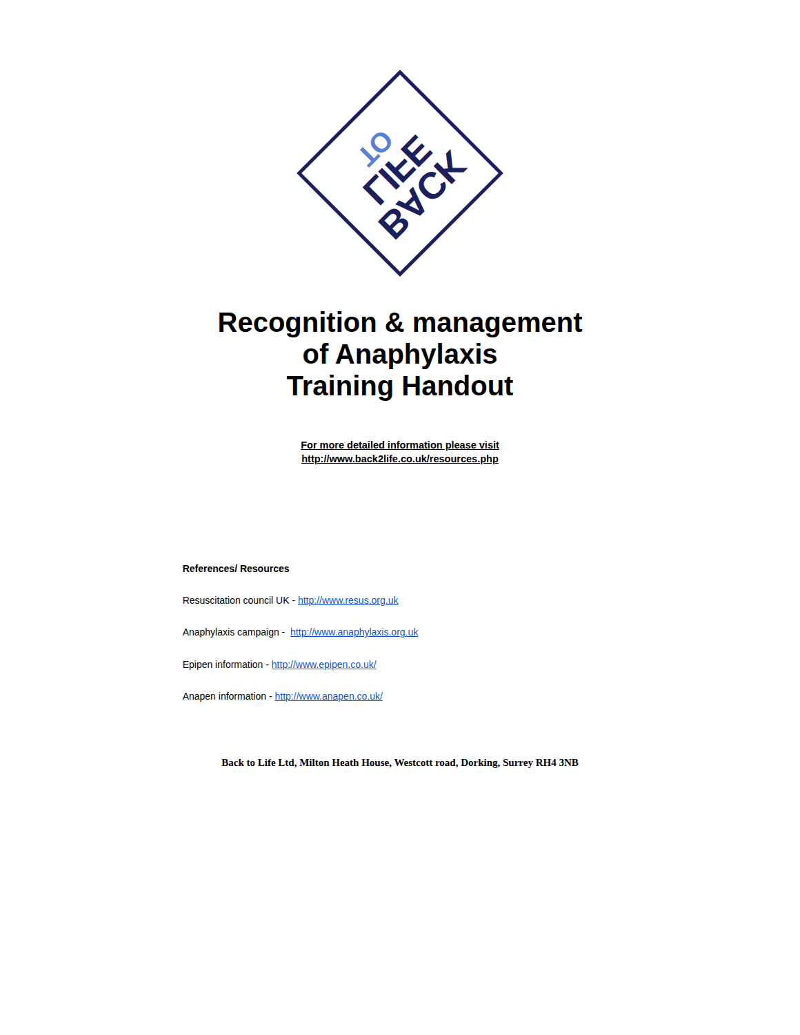BACK LIFE TO
Recognition & management
of Anaphylaxis
Training Handout
For more detailed information please visit
http://www.back2life.co.uk/resources.php
References/ Resources
Resuscitation council UK - http://www.resus.org.uk
Anaphylaxis campaign - http://www.anaphylaxis.org.uk
Epipen information - http://www.epipen.co.uk/
Anapen information - http://www.anapen.co.uk/
Back to Life Ltd, Milton Heath House, Westcott road, Dorking, Surrey RH4 3NB